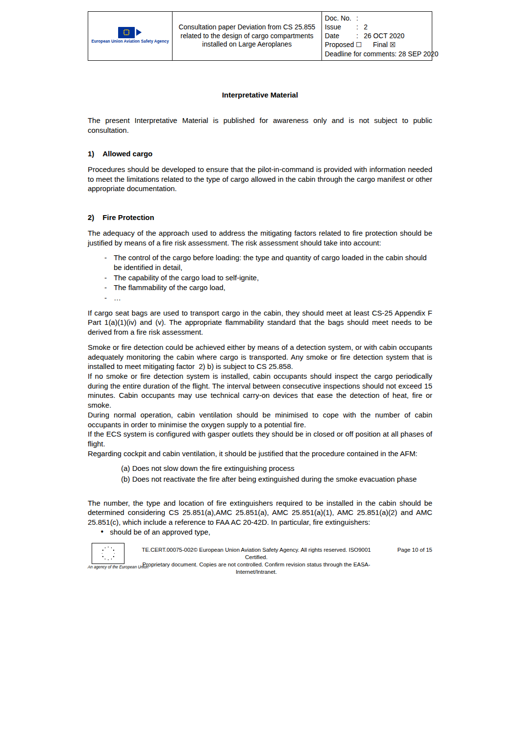| European Union Aviation Safety Agency | Consultation paper Deviation from CS 25.855 related to the design of cargo compartments installed on Large Aeroplanes | Doc. No. : Issue : 2 Date : 26 OCT 2020 Proposed ☐ Final ☒ Deadline for comments: 28 SEP 2020 |
Interpretative Material
The present Interpretative Material is published for awareness only and is not subject to public consultation.
1) Allowed cargo
Procedures should be developed to ensure that the pilot-in-command is provided with information needed to meet the limitations related to the type of cargo allowed in the cabin through the cargo manifest or other appropriate documentation.
2) Fire Protection
The adequacy of the approach used to address the mitigating factors related to fire protection should be justified by means of a fire risk assessment. The risk assessment should take into account:
The control of the cargo before loading: the type and quantity of cargo loaded in the cabin should be identified in detail,
The capability of the cargo load to self-ignite,
The flammability of the cargo load,
…
If cargo seat bags are used to transport cargo in the cabin, they should meet at least CS-25 Appendix F Part 1(a)(1)(iv) and (v). The appropriate flammability standard that the bags should meet needs to be derived from a fire risk assessment.
Smoke or fire detection could be achieved either by means of a detection system, or with cabin occupants adequately monitoring the cabin where cargo is transported. Any smoke or fire detection system that is installed to meet mitigating factor 2) b) is subject to CS 25.858.
If no smoke or fire detection system is installed, cabin occupants should inspect the cargo periodically during the entire duration of the flight. The interval between consecutive inspections should not exceed 15 minutes. Cabin occupants may use technical carry-on devices that ease the detection of heat, fire or smoke.
During normal operation, cabin ventilation should be minimised to cope with the number of cabin occupants in order to minimise the oxygen supply to a potential fire.
If the ECS system is configured with gasper outlets they should be in closed or off position at all phases of flight.
Regarding cockpit and cabin ventilation, it should be justified that the procedure contained in the AFM:
Does not slow down the fire extinguishing process
Does not reactivate the fire after being extinguished during the smoke evacuation phase
The number, the type and location of fire extinguishers required to be installed in the cabin should be determined considering CS 25.851(a),AMC 25.851(a), AMC 25.851(a)(1), AMC 25.851(a)(2) and AMC 25.851(c), which include a reference to FAA AC 20-42D. In particular, fire extinguishers:
should be of an approved type,
An agency of the European Union
TE.CERT.00075-002© European Union Aviation Safety Agency. All rights reserved. ISO9001 Certified.
Proprietary document. Copies are not controlled. Confirm revision status through the EASA-Internet/Intranet.
Page 10 of 15